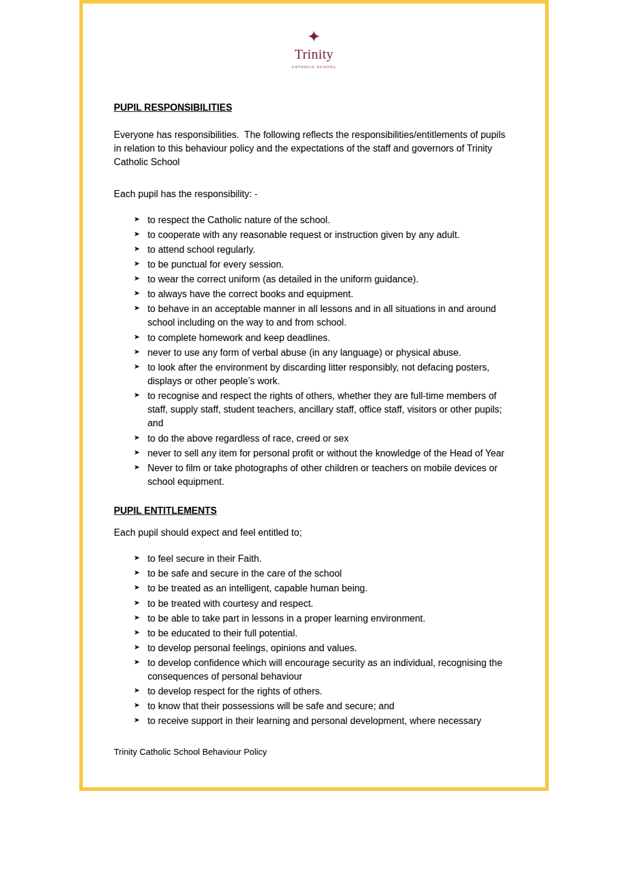✦
Trinity
Catholic School
PUPIL RESPONSIBILITIES
Everyone has responsibilities. The following reflects the responsibilities/entitlements of pupils in relation to this behaviour policy and the expectations of the staff and governors of Trinity Catholic School
Each pupil has the responsibility: -
to respect the Catholic nature of the school.
to cooperate with any reasonable request or instruction given by any adult.
to attend school regularly.
to be punctual for every session.
to wear the correct uniform (as detailed in the uniform guidance).
to always have the correct books and equipment.
to behave in an acceptable manner in all lessons and in all situations in and around school including on the way to and from school.
to complete homework and keep deadlines.
never to use any form of verbal abuse (in any language) or physical abuse.
to look after the environment by discarding litter responsibly, not defacing posters, displays or other people’s work.
to recognise and respect the rights of others, whether they are full-time members of staff, supply staff, student teachers, ancillary staff, office staff, visitors or other pupils; and
to do the above regardless of race, creed or sex
never to sell any item for personal profit or without the knowledge of the Head of Year
Never to film or take photographs of other children or teachers on mobile devices or school equipment.
PUPIL ENTITLEMENTS
Each pupil should expect and feel entitled to;
to feel secure in their Faith.
to be safe and secure in the care of the school
to be treated as an intelligent, capable human being.
to be treated with courtesy and respect.
to be able to take part in lessons in a proper learning environment.
to be educated to their full potential.
to develop personal feelings, opinions and values.
to develop confidence which will encourage security as an individual, recognising the consequences of personal behaviour
to develop respect for the rights of others.
to know that their possessions will be safe and secure; and
to receive support in their learning and personal development, where necessary
Trinity Catholic School Behaviour Policy